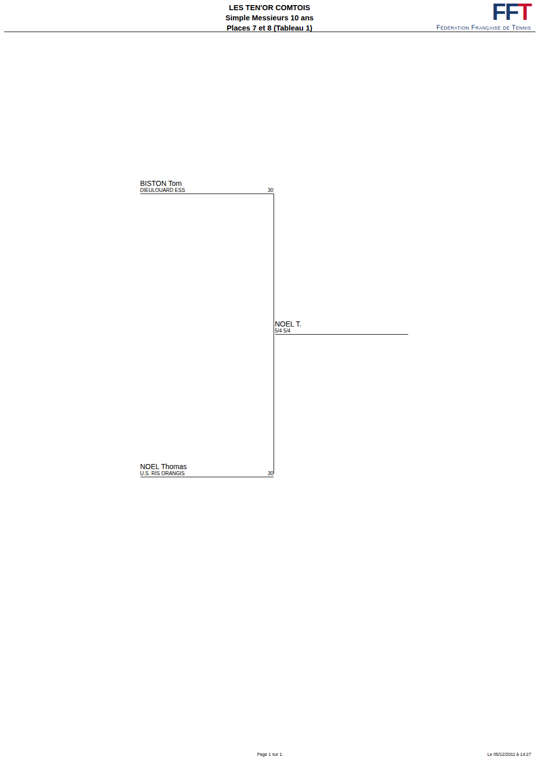LES TEN'OR COMTOIS
Simple Messieurs 10 ans
Places 7 et 8 (Tableau 1)
FFT
Fédération Française de Tennis
BISTON Tom
DIEULOUARD ESS 30
NOEL Thomas
U.S. RIS ORANGIS 30
NOEL T.
5/4 5/4
Page 1 sur 1
Le 05/12/2011 à 14:27